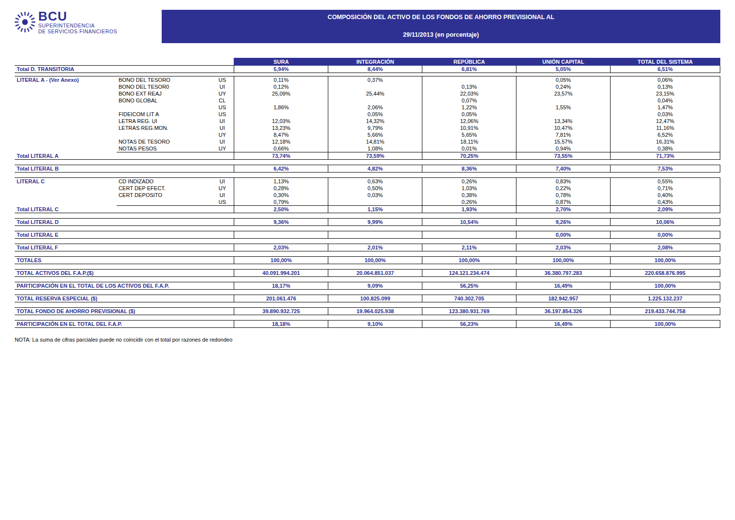BCU
SUPERINTENDENCIA
DE SERVICIOS FINANCIEROS
COMPOSICIÓN DEL ACTIVO DE LOS FONDOS DE AHORRO PREVISIONAL AL
29/11/2013 (en porcentaje)
| | SURA | INTEGRACIÓN | REPÚBLICA | UNIÓN CAPITAL | TOTAL DEL SISTEMA |
| Total D. TRANSITORIA | 5,94% | 8,44% | 6,81% | 5,05% | 6,51% |
| LITERAL A - (Ver Anexo) | BONO DEL TESORO | US | 0,11% | 0,37% | | 0,05% | 0,06% |
| | BONO DEL TESOR0 | UI | 0,12% | | 0,13% | 0,24% | 0,13% |
| | BONO EXT REAJ | UY | 25,09% | 25,44% | 22,03% | 23,57% | 23,15% |
| | BONO GLOBAL | CL | | | 0,07% | | 0,04% |
| | | US | 1,86% | 2,06% | 1,22% | 1,55% | 1,47% |
| | FIDEICOM LIT A | US | | 0,05% | 0,05% | | 0,03% |
| | LETRA REG. UI | UI | 12,03% | 14,32% | 12,06% | 13,34% | 12,47% |
| | LETRAS REG.MON. | UI | 13,23% | 9,79% | 10,91% | 10,47% | 11,16% |
| | | UY | 8,47% | 5,66% | 5,65% | 7,81% | 6,52% |
| | NOTAS DE TESORO | UI | 12,18% | 14,81% | 18,11% | 15,57% | 16,31% |
| | NOTAS PESOS | UY | 0,66% | 1,08% | 0,01% | 0,94% | 0,38% |
| Total LITERAL A | 73,74% | 73,59% | 70,25% | 73,55% | 71,73% |
| Total LITERAL B | 6,42% | 4,82% | 8,36% | 7,40% | 7,53% |
| LITERAL C | CD INDIZADO | UI | 1,13% | 0,63% | 0,26% | 0,83% | 0,55% |
| | CERT DEP EFECT. | UY | 0,28% | 0,50% | 1,03% | 0,22% | 0,71% |
| | CERT DEPOSITO | UI | 0,30% | 0,03% | 0,38% | 0,78% | 0,40% |
| | | US | 0,79% | | 0,26% | 0,87% | 0,43% |
| Total LITERAL C | 2,50% | 1,15% | 1,93% | 2,70% | 2,09% |
| Total LITERAL D | 9,36% | 9,99% | 10,54% | 9,26% | 10,06% |
| Total LITERAL E | | | | 0,00% | 0,00% |
| Total LITERAL F | 2,03% | 2,01% | 2,11% | 2,03% | 2,08% |
| TOTALES | 100,00% | 100,00% | 100,00% | 100,00% | 100,00% |
| TOTAL ACTIVOS DEL F.A.P.($) | 40.091.994.201 | 20.064.851.037 | 124.121.234.474 | 36.380.797.283 | 220.658.876.995 |
| PARTICIPACIÓN EN EL TOTAL DE LOS ACTIVOS DEL F.A.P. | 18,17% | 9,09% | 56,25% | 16,49% | 100,00% |
| TOTAL RESERVA ESPECIAL ($) | 201.061.476 | 100.825.099 | 740.302.705 | 182.942.957 | 1.225.132.237 |
| TOTAL FONDO DE AHORRO PREVISIONAL ($) | 39.890.932.725 | 19.964.025.938 | 123.380.931.769 | 36.197.854.326 | 219.433.744.758 |
| PARTICIPACIÓN EN EL TOTAL DEL F.A.P. | 18,18% | 9,10% | 56,23% | 16,49% | 100,00% |
NOTA: La suma de cifras parciales puede no coincidir con el total por razones de redondeo